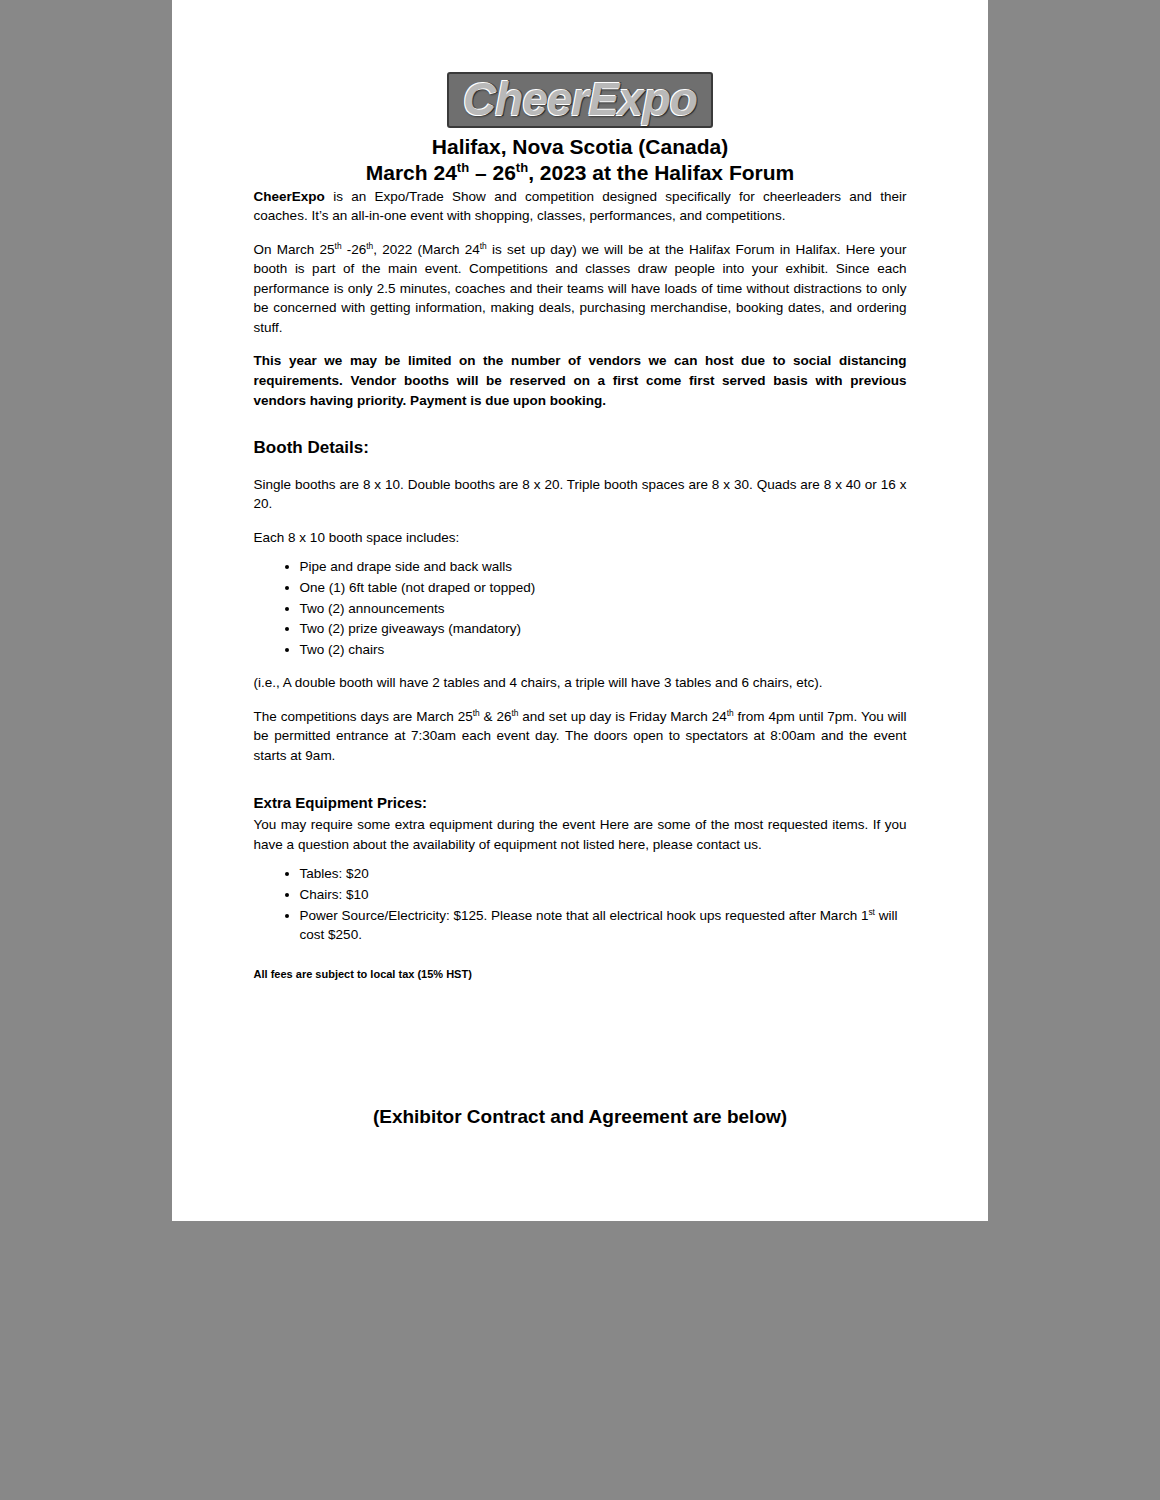CheerExpo
Halifax, Nova Scotia (Canada) March 24th – 26th, 2023 at the Halifax Forum
CheerExpo is an Expo/Trade Show and competition designed specifically for cheerleaders and their coaches. It’s an all-in-one event with shopping, classes, performances, and competitions.
On March 25th -26th, 2022 (March 24th is set up day) we will be at the Halifax Forum in Halifax. Here your booth is part of the main event. Competitions and classes draw people into your exhibit. Since each performance is only 2.5 minutes, coaches and their teams will have loads of time without distractions to only be concerned with getting information, making deals, purchasing merchandise, booking dates, and ordering stuff.
This year we may be limited on the number of vendors we can host due to social distancing requirements. Vendor booths will be reserved on a first come first served basis with previous vendors having priority. Payment is due upon booking.
Booth Details:
Single booths are 8 x 10. Double booths are 8 x 20. Triple booth spaces are 8 x 30. Quads are 8 x 40 or 16 x 20.
Each 8 x 10 booth space includes:
Pipe and drape side and back walls
One (1) 6ft table (not draped or topped)
Two (2) announcements
Two (2) prize giveaways (mandatory)
Two (2) chairs
(i.e., A double booth will have 2 tables and 4 chairs, a triple will have 3 tables and 6 chairs, etc).
The competitions days are March 25th & 26th and set up day is Friday March 24th from 4pm until 7pm. You will be permitted entrance at 7:30am each event day. The doors open to spectators at 8:00am and the event starts at 9am.
Extra Equipment Prices:
You may require some extra equipment during the event Here are some of the most requested items. If you have a question about the availability of equipment not listed here, please contact us.
Tables: $20
Chairs: $10
Power Source/Electricity: $125. Please note that all electrical hook ups requested after March 1st will cost $250.
All fees are subject to local tax (15% HST)
(Exhibitor Contract and Agreement are below)